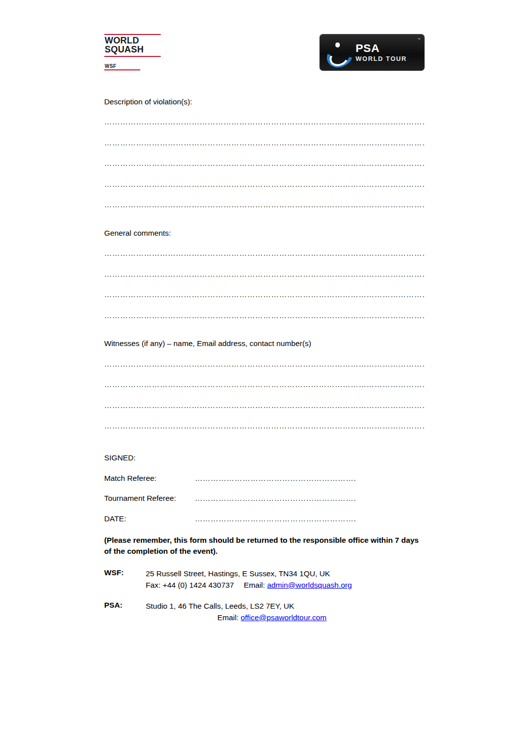WORLD
SQUASH
WSF
™
PSA
WORLD TOUR
Description of violation(s):
……………………………………………………………………………………………………………….
……………………………………………………………………………………………………………….
……………………………………………………………………………………………………………….
……………………………………………………………………………………………………………….
……………………………………………………………………………………………………………….
General comments:
……………………………………………………………………………………………………………….
……………………………………………………………………………………………………………….
……………………………………………………………………………………………………………….
……………………………………………………………………………………………………………….
Witnesses (if any) – name, Email address, contact number(s)
……………………………………………………………………………………………………………….
……………………………………………………………………………………………………………….
……………………………………………………………………………………………………………….
……………………………………………………………………………………………………………….
SIGNED:
Match Referee:
…………………………………………………….
Tournament Referee:
…………………………………………………….
DATE:
…………………………………………………….
(Please remember, this form should be returned to the responsible office within 7 days of the completion of the event).
WSF:
25 Russell Street, Hastings, E Sussex, TN34 1QU, UK
Fax: +44 (0) 1424 430737 Email: admin@worldsquash.org
PSA:
Studio 1, 46 The Calls, Leeds, LS2 7EY, UK
Email: office@psaworldtour.com